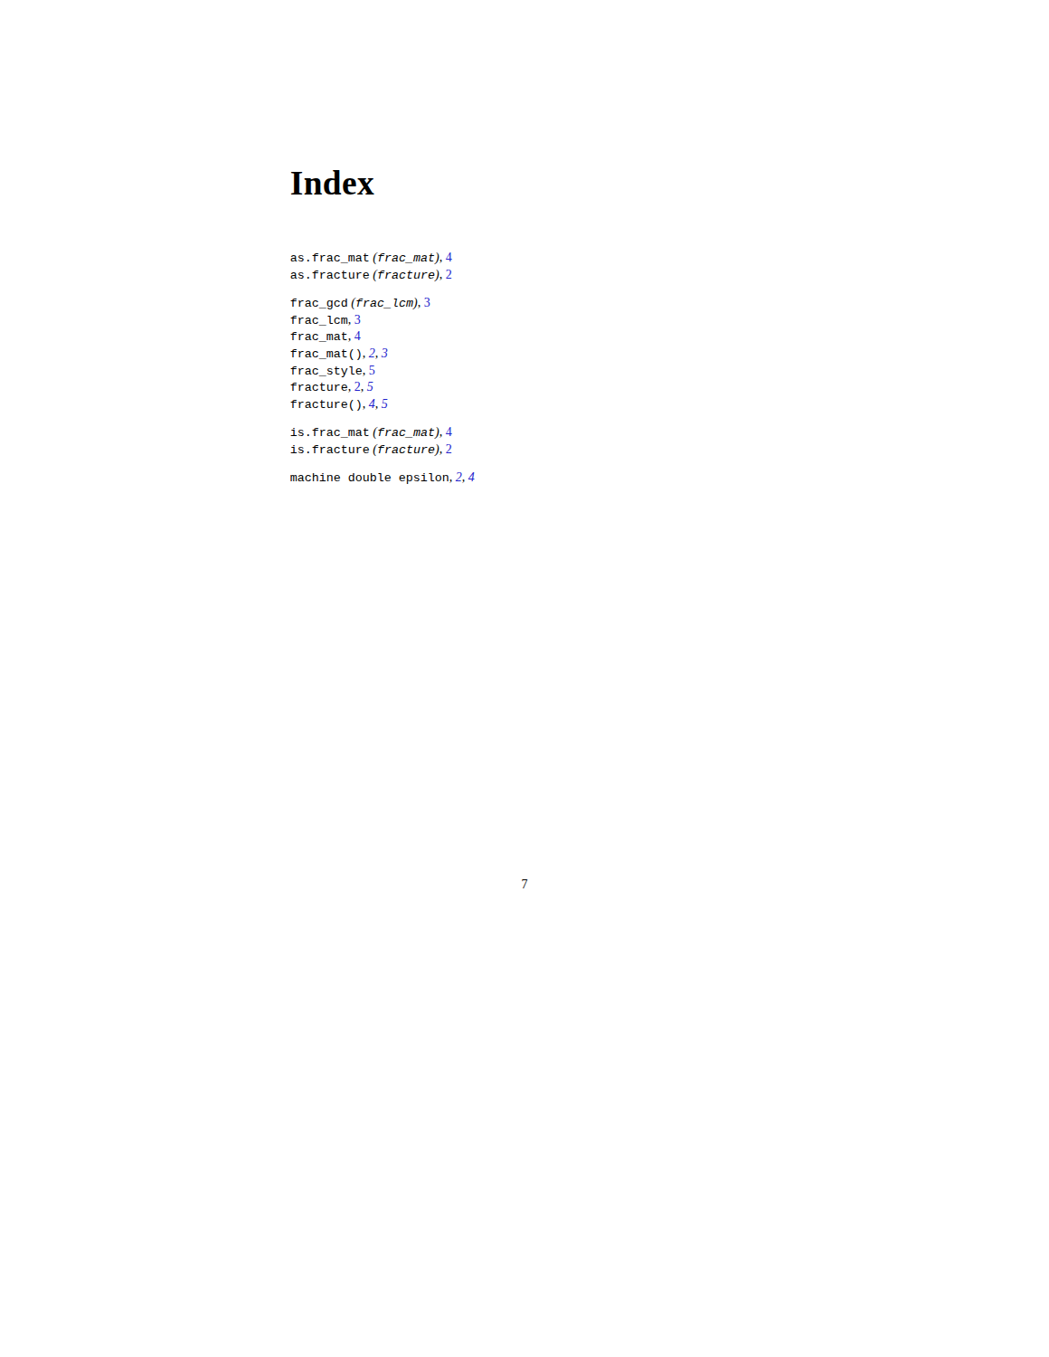Index
as.frac_mat (frac_mat), 4
as.fracture (fracture), 2
frac_gcd (frac_lcm), 3
frac_lcm, 3
frac_mat, 4
frac_mat(), 2, 3
frac_style, 5
fracture, 2, 5
fracture(), 4, 5
is.frac_mat (frac_mat), 4
is.fracture (fracture), 2
machine double epsilon, 2, 4
7